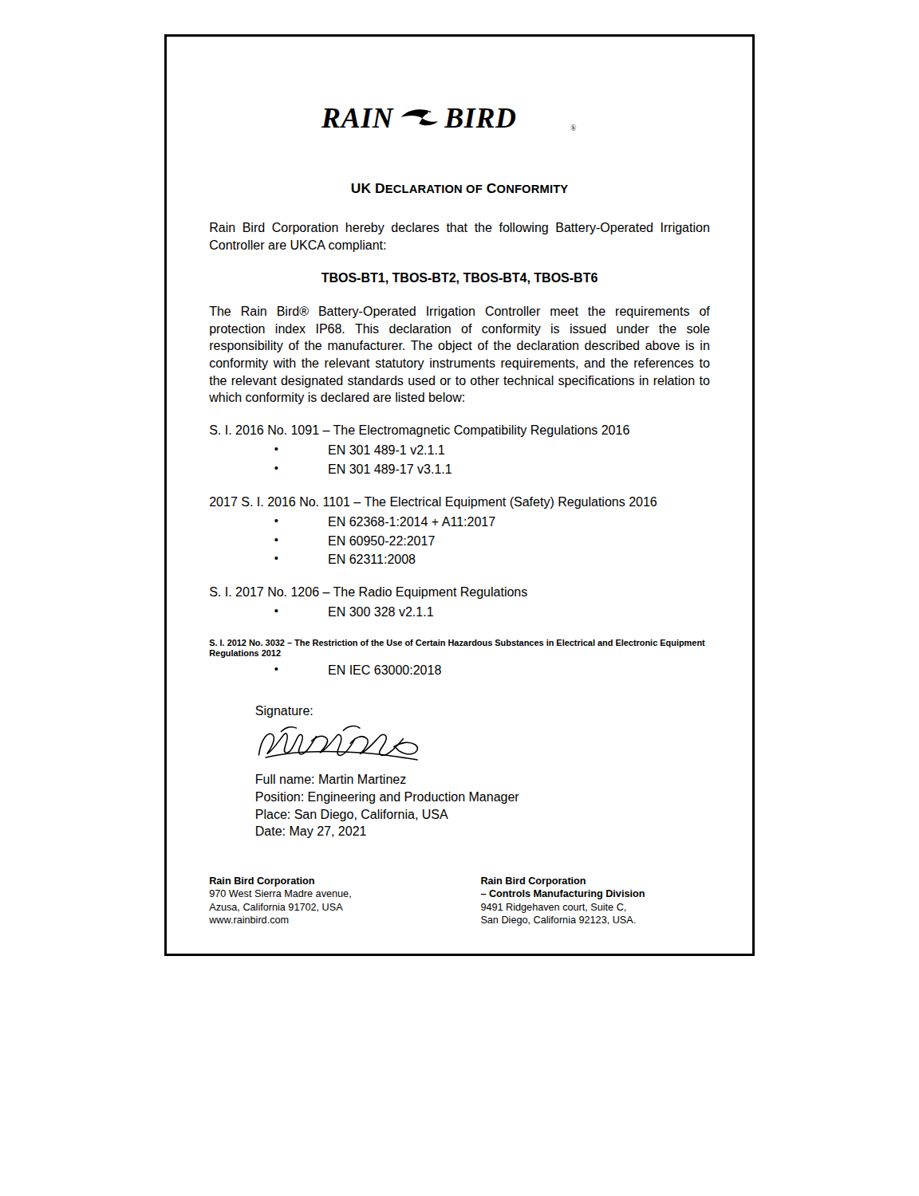RAIN BIRD ®
UK DECLARATION OF CONFORMITY
Rain Bird Corporation hereby declares that the following Battery-Operated Irrigation Controller are UKCA compliant:
TBOS-BT1, TBOS-BT2, TBOS-BT4, TBOS-BT6
The Rain Bird® Battery-Operated Irrigation Controller meet the requirements of protection index IP68. This declaration of conformity is issued under the sole responsibility of the manufacturer. The object of the declaration described above is in conformity with the relevant statutory instruments requirements, and the references to the relevant designated standards used or to other technical specifications in relation to which conformity is declared are listed below:
S. I. 2016 No. 1091 – The Electromagnetic Compatibility Regulations 2016
EN 301 489-1 v2.1.1
EN 301 489-17 v3.1.1
2017 S. I. 2016 No. 1101 – The Electrical Equipment (Safety) Regulations 2016
EN 62368-1:2014 + A11:2017
EN 60950-22:2017
EN 62311:2008
S. I. 2017 No. 1206 – The Radio Equipment Regulations
EN 300 328 v2.1.1
S. I. 2012 No. 3032 – The Restriction of the Use of Certain Hazardous Substances in Electrical and Electronic Equipment Regulations 2012
EN IEC 63000:2018
Signature:
Full name: Martin Martinez
Position: Engineering and Production Manager
Place: San Diego, California, USA
Date: May 27, 2021
Rain Bird Corporation
970 West Sierra Madre avenue,
Azusa, California 91702, USA
www.rainbird.com
Rain Bird Corporation
– Controls Manufacturing Division
9491 Ridgehaven court, Suite C,
San Diego, California 92123, USA.